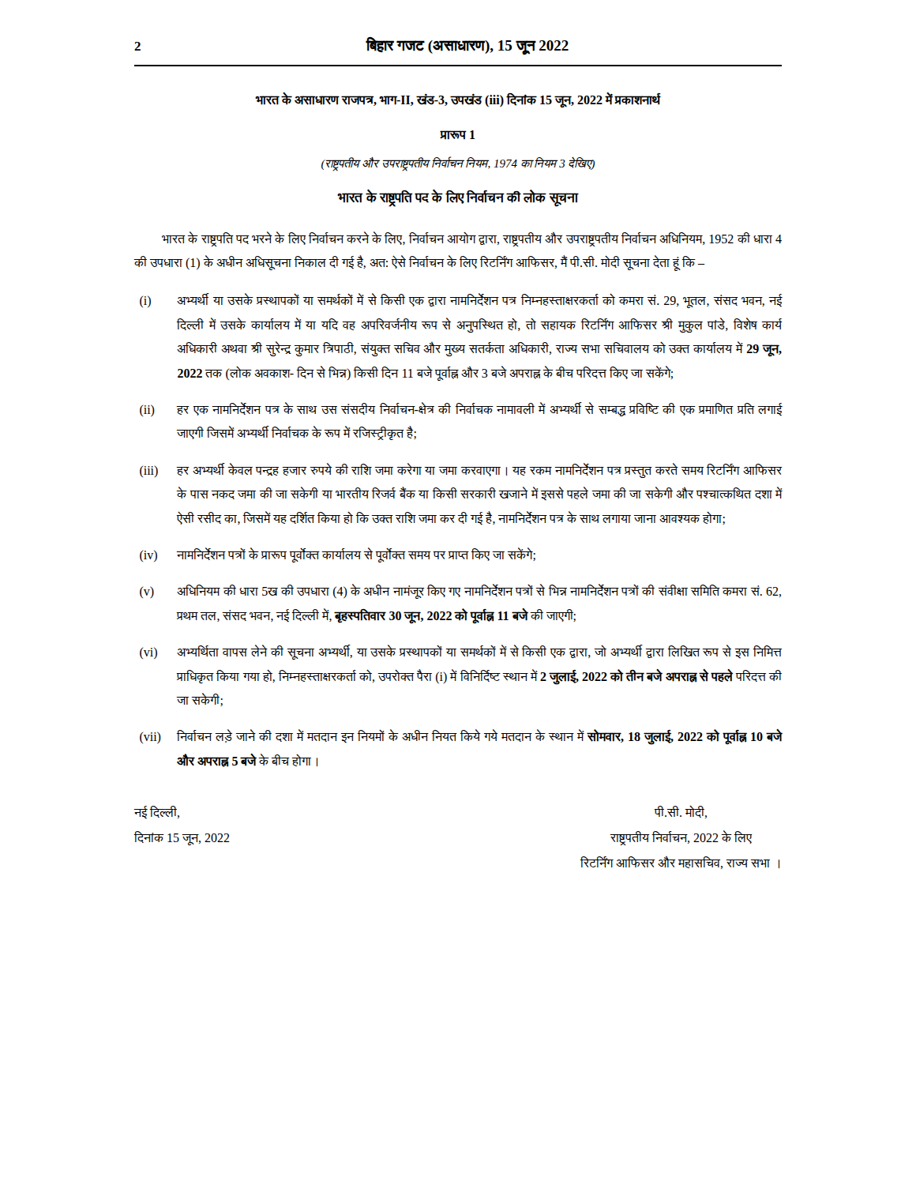2 बिहार गजट (असाधारण), 15 जून 2022
भारत के असाधारण राजपत्र, भाग-II, खंड-3, उपखंड (iii) दिनांक 15 जून, 2022 में प्रकाशनार्थ
प्रारूप 1
(राष्ट्रपतीय और उपराष्ट्रपतीय निर्वाचन नियम, 1974 का नियम 3 देखिए)
भारत के राष्ट्रपति पद के लिए निर्वाचन की लोक सूचना
भारत के राष्ट्रपति पद भरने के लिए निर्वाचन करने के लिए, निर्वाचन आयोग द्वारा, राष्ट्रपतीय और उपराष्ट्रपतीय निर्वाचन अधिनियम, 1952 की धारा 4 की उपधारा (1) के अधीन अधिसूचना निकाल दी गई है, अत: ऐसे निर्वाचन के लिए रिटर्निंग आफिसर, मैं पी.सी. मोदी सूचना देता हूं कि –
अभ्यर्थी या उसके प्रस्थापकों या समर्थकों में से किसी एक द्वारा नामनिर्देशन पत्र निम्नहस्ताक्षरकर्ता को कमरा सं. 29, भूतल, संसद भवन, नई दिल्ली में उसके कार्यालय में या यदि वह अपरिवर्जनीय रूप से अनुपस्थित हो, तो सहायक रिटर्निंग आफिसर श्री मुकुल पांडे, विशेष कार्य अधिकारी अथवा श्री सुरेन्द्र कुमार त्रिपाठी, संयुक्त सचिव और मुख्य सतर्कता अधिकारी, राज्य सभा सचिवालय को उक्त कार्यालय में 29 जून, 2022 तक (लोक अवकाश- दिन से भिन्न) किसी दिन 11 बजे पूर्वाह्न और 3 बजे अपराह्न के बीच परिदत्त किए जा सकेंगे;
हर एक नामनिर्देशन पत्र के साथ उस संसदीय निर्वाचन-क्षेत्र की निर्वाचक नामावली में अभ्यर्थी से सम्बद्ध प्रविष्टि की एक प्रमाणित प्रति लगाई जाएगी जिसमें अभ्यर्थी निर्वाचक के रूप में रजिस्ट्रीकृत है;
हर अभ्यर्थी केवल पन्द्रह हजार रुपये की राशि जमा करेगा या जमा करवाएगा। यह रकम नामनिर्देशन पत्र प्रस्तुत करते समय रिटर्निंग आफिसर के पास नकद जमा की जा सकेगी या भारतीय रिजर्व बैंक या किसी सरकारी खजाने में इससे पहले जमा की जा सकेगी और पश्चात्कथित दशा में ऐसी रसीद का, जिसमें यह दर्शित किया हो कि उक्त राशि जमा कर दी गई है, नामनिर्देशन पत्र के साथ लगाया जाना आवश्यक होगा;
नामनिर्देशन पत्रों के प्रारूप पूर्वोक्त कार्यालय से पूर्वोक्त समय पर प्राप्त किए जा सकेंगे;
अधिनियम की धारा 5ख की उपधारा (4) के अधीन नामंजूर किए गए नामनिर्देशन पत्रों से भिन्न नामनिर्देशन पत्रों की संवीक्षा समिति कमरा सं. 62, प्रथम तल, संसद भवन, नई दिल्ली में, बृहस्पतिवार 30 जून, 2022 को पूर्वाह्न 11 बजे की जाएगी;
अभ्यर्थिता वापस लेने की सूचना अभ्यर्थी, या उसके प्रस्थापकों या समर्थकों में से किसी एक द्वारा, जो अभ्यर्थी द्वारा लिखित रूप से इस निमित्त प्राधिकृत किया गया हो, निम्नहस्ताक्षरकर्ता को, उपरोक्त पैरा (i) में विनिर्दिष्ट स्थान में 2 जुलाई, 2022 को तीन बजे अपराह्न से पहले परिदत्त की जा सकेगी;
निर्वाचन लड़े जाने की दशा में मतदान इन नियमों के अधीन नियत किये गये मतदान के स्थान में सोमवार, 18 जुलाई, 2022 को पूर्वाह्न 10 बजे और अपराह्न 5 बजे के बीच होगा।
नई दिल्ली,
दिनांक 15 जून, 2022
पी.सी. मोदी,
राष्ट्रपतीय निर्वाचन, 2022 के लिए
रिटर्निंग आफिसर और महासचिव, राज्य सभा ।